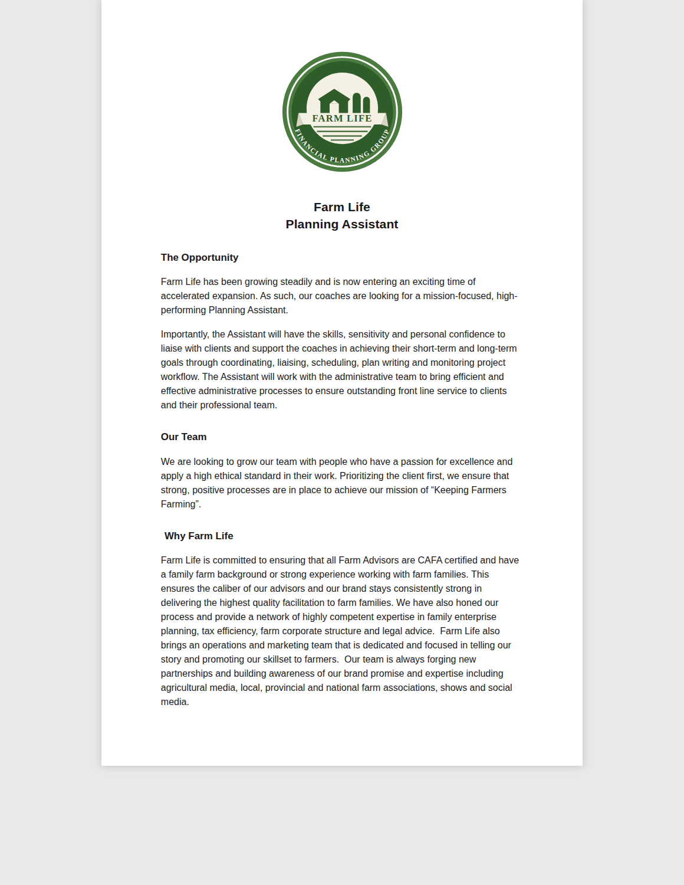FARM LIFE FINANCIAL PLANNING GROUP
Farm LifePlanning Assistant
The Opportunity
Farm Life has been growing steadily and is now entering an exciting time of accelerated expansion. As such, our coaches are looking for a mission-focused, high-performing Planning Assistant.
Importantly, the Assistant will have the skills, sensitivity and personal confidence to liaise with clients and support the coaches in achieving their short-term and long-term goals through coordinating, liaising, scheduling, plan writing and monitoring project workflow. The Assistant will work with the administrative team to bring efficient and effective administrative processes to ensure outstanding front line service to clients and their professional team.
Our Team
We are looking to grow our team with people who have a passion for excellence and apply a high ethical standard in their work. Prioritizing the client first, we ensure that strong, positive processes are in place to achieve our mission of “Keeping Farmers Farming”.
Why Farm Life
Farm Life is committed to ensuring that all Farm Advisors are CAFA certified and have a family farm background or strong experience working with farm families. This ensures the caliber of our advisors and our brand stays consistently strong in delivering the highest quality facilitation to farm families. We have also honed our process and provide a network of highly competent expertise in family enterprise planning, tax efficiency, farm corporate structure and legal advice. Farm Life also brings an operations and marketing team that is dedicated and focused in telling our story and promoting our skillset to farmers. Our team is always forging new partnerships and building awareness of our brand promise and expertise including agricultural media, local, provincial and national farm associations, shows and social media.